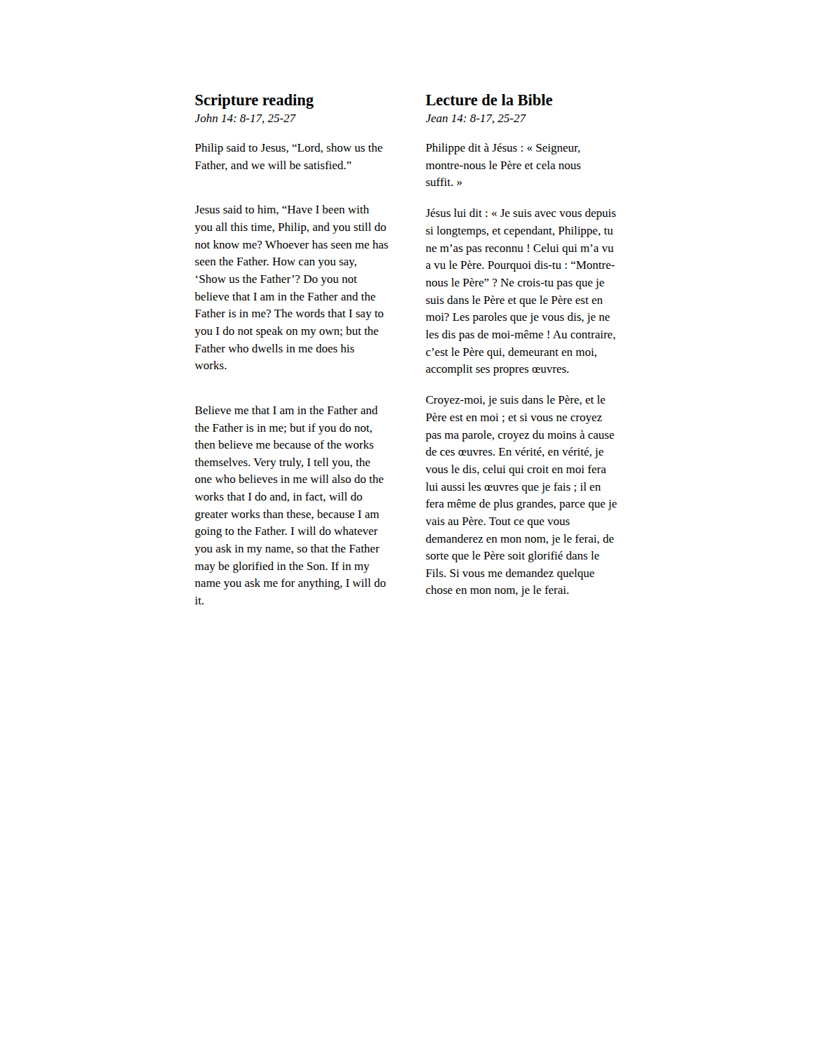Scripture reading
John 14: 8-17, 25-27
Philip said to Jesus, “Lord, show us the Father, and we will be satisfied.”
Jesus said to him, “Have I been with you all this time, Philip, and you still do not know me? Whoever has seen me has seen the Father. How can you say, ‘Show us the Father’? Do you not believe that I am in the Father and the Father is in me? The words that I say to you I do not speak on my own; but the Father who dwells in me does his works.
Believe me that I am in the Father and the Father is in me; but if you do not, then believe me because of the works themselves. Very truly, I tell you, the one who believes in me will also do the works that I do and, in fact, will do greater works than these, because I am going to the Father. I will do whatever you ask in my name, so that the Father may be glorified in the Son. If in my name you ask me for anything, I will do it.
Lecture de la Bible
Jean 14: 8-17, 25-27
Philippe dit à Jésus : « Seigneur, montre-nous le Père et cela nous suffit. »
Jésus lui dit : « Je suis avec vous depuis si longtemps, et cependant, Philippe, tu ne m’as pas reconnu ! Celui qui m’a vu a vu le Père. Pourquoi dis-tu : “Montre-nous le Père” ? Ne crois-tu pas que je suis dans le Père et que le Père est en moi? Les paroles que je vous dis, je ne les dis pas de moi-même ! Au contraire, c’est le Père qui, demeurant en moi, accomplit ses propres œuvres.
Croyez-moi, je suis dans le Père, et le Père est en moi ; et si vous ne croyez pas ma parole, croyez du moins à cause de ces œuvres. En vérité, en vérité, je vous le dis, celui qui croit en moi fera lui aussi les œuvres que je fais ; il en fera même de plus grandes, parce que je vais au Père. Tout ce que vous demanderez en mon nom, je le ferai, de sorte que le Père soit glorifié dans le Fils. Si vous me demandez quelque chose en mon nom, je le ferai.